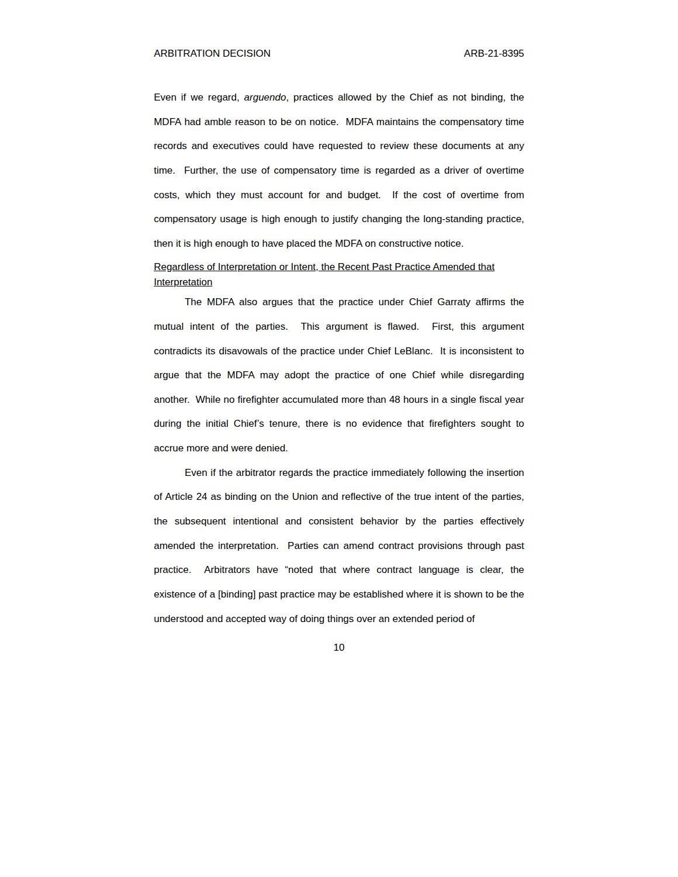ARBITRATION DECISION ARB-21-8395
Even if we regard, arguendo, practices allowed by the Chief as not binding, the MDFA had amble reason to be on notice. MDFA maintains the compensatory time records and executives could have requested to review these documents at any time. Further, the use of compensatory time is regarded as a driver of overtime costs, which they must account for and budget. If the cost of overtime from compensatory usage is high enough to justify changing the long-standing practice, then it is high enough to have placed the MDFA on constructive notice.
Regardless of Interpretation or Intent, the Recent Past Practice Amended that Interpretation
The MDFA also argues that the practice under Chief Garraty affirms the mutual intent of the parties. This argument is flawed. First, this argument contradicts its disavowals of the practice under Chief LeBlanc. It is inconsistent to argue that the MDFA may adopt the practice of one Chief while disregarding another. While no firefighter accumulated more than 48 hours in a single fiscal year during the initial Chief’s tenure, there is no evidence that firefighters sought to accrue more and were denied.
Even if the arbitrator regards the practice immediately following the insertion of Article 24 as binding on the Union and reflective of the true intent of the parties, the subsequent intentional and consistent behavior by the parties effectively amended the interpretation. Parties can amend contract provisions through past practice. Arbitrators have “noted that where contract language is clear, the existence of a [binding] past practice may be established where it is shown to be the understood and accepted way of doing things over an extended period of
10